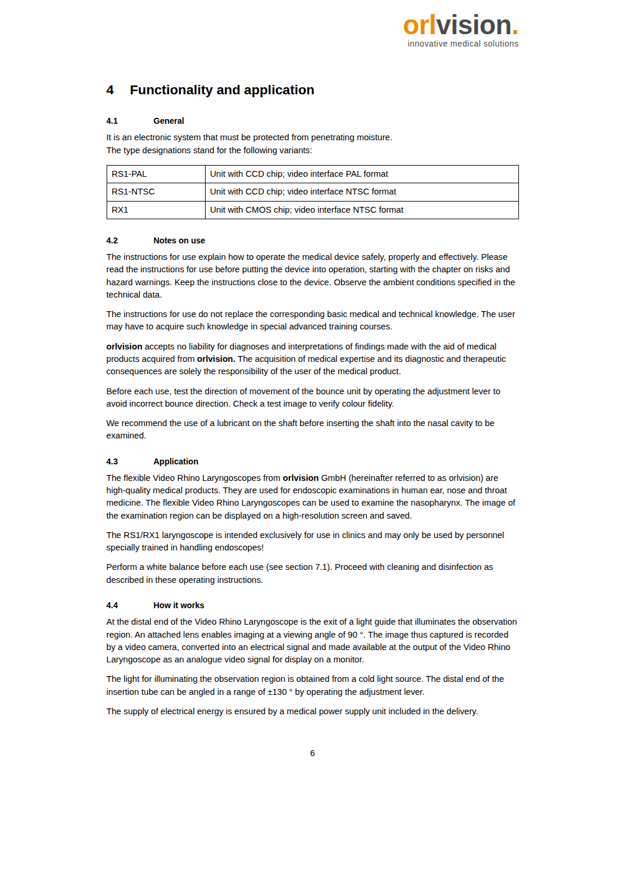orl vision.
innovative medical solutions
4 Functionality and application
4.1 General
It is an electronic system that must be protected from penetrating moisture.
The type designations stand for the following variants:
| RS1-PAL | Unit with CCD chip; video interface PAL format |
| RS1-NTSC | Unit with CCD chip; video interface NTSC format |
| RX1 | Unit with CMOS chip; video interface NTSC format |
4.2 Notes on use
The instructions for use explain how to operate the medical device safely, properly and effectively. Please read the instructions for use before putting the device into operation, starting with the chapter on risks and hazard warnings. Keep the instructions close to the device. Observe the ambient conditions specified in the technical data.
The instructions for use do not replace the corresponding basic medical and technical knowledge. The user may have to acquire such knowledge in special advanced training courses.
orlvision accepts no liability for diagnoses and interpretations of findings made with the aid of medical products acquired from orlvision. The acquisition of medical expertise and its diagnostic and therapeutic consequences are solely the responsibility of the user of the medical product.
Before each use, test the direction of movement of the bounce unit by operating the adjustment lever to avoid incorrect bounce direction. Check a test image to verify colour fidelity.
We recommend the use of a lubricant on the shaft before inserting the shaft into the nasal cavity to be examined.
4.3 Application
The flexible Video Rhino Laryngoscopes from orlvision GmbH (hereinafter referred to as orlvision) are high-quality medical products. They are used for endoscopic examinations in human ear, nose and throat medicine. The flexible Video Rhino Laryngoscopes can be used to examine the nasopharynx. The image of the examination region can be displayed on a high-resolution screen and saved.
The RS1/RX1 laryngoscope is intended exclusively for use in clinics and may only be used by personnel specially trained in handling endoscopes!
Perform a white balance before each use (see section 7.1). Proceed with cleaning and disinfection as described in these operating instructions.
4.4 How it works
At the distal end of the Video Rhino Laryngoscope is the exit of a light guide that illuminates the observation region. An attached lens enables imaging at a viewing angle of 90 °. The image thus captured is recorded by a video camera, converted into an electrical signal and made available at the output of the Video Rhino Laryngoscope as an analogue video signal for display on a monitor.
The light for illuminating the observation region is obtained from a cold light source. The distal end of the insertion tube can be angled in a range of ±130 ° by operating the adjustment lever.
The supply of electrical energy is ensured by a medical power supply unit included in the delivery.
6